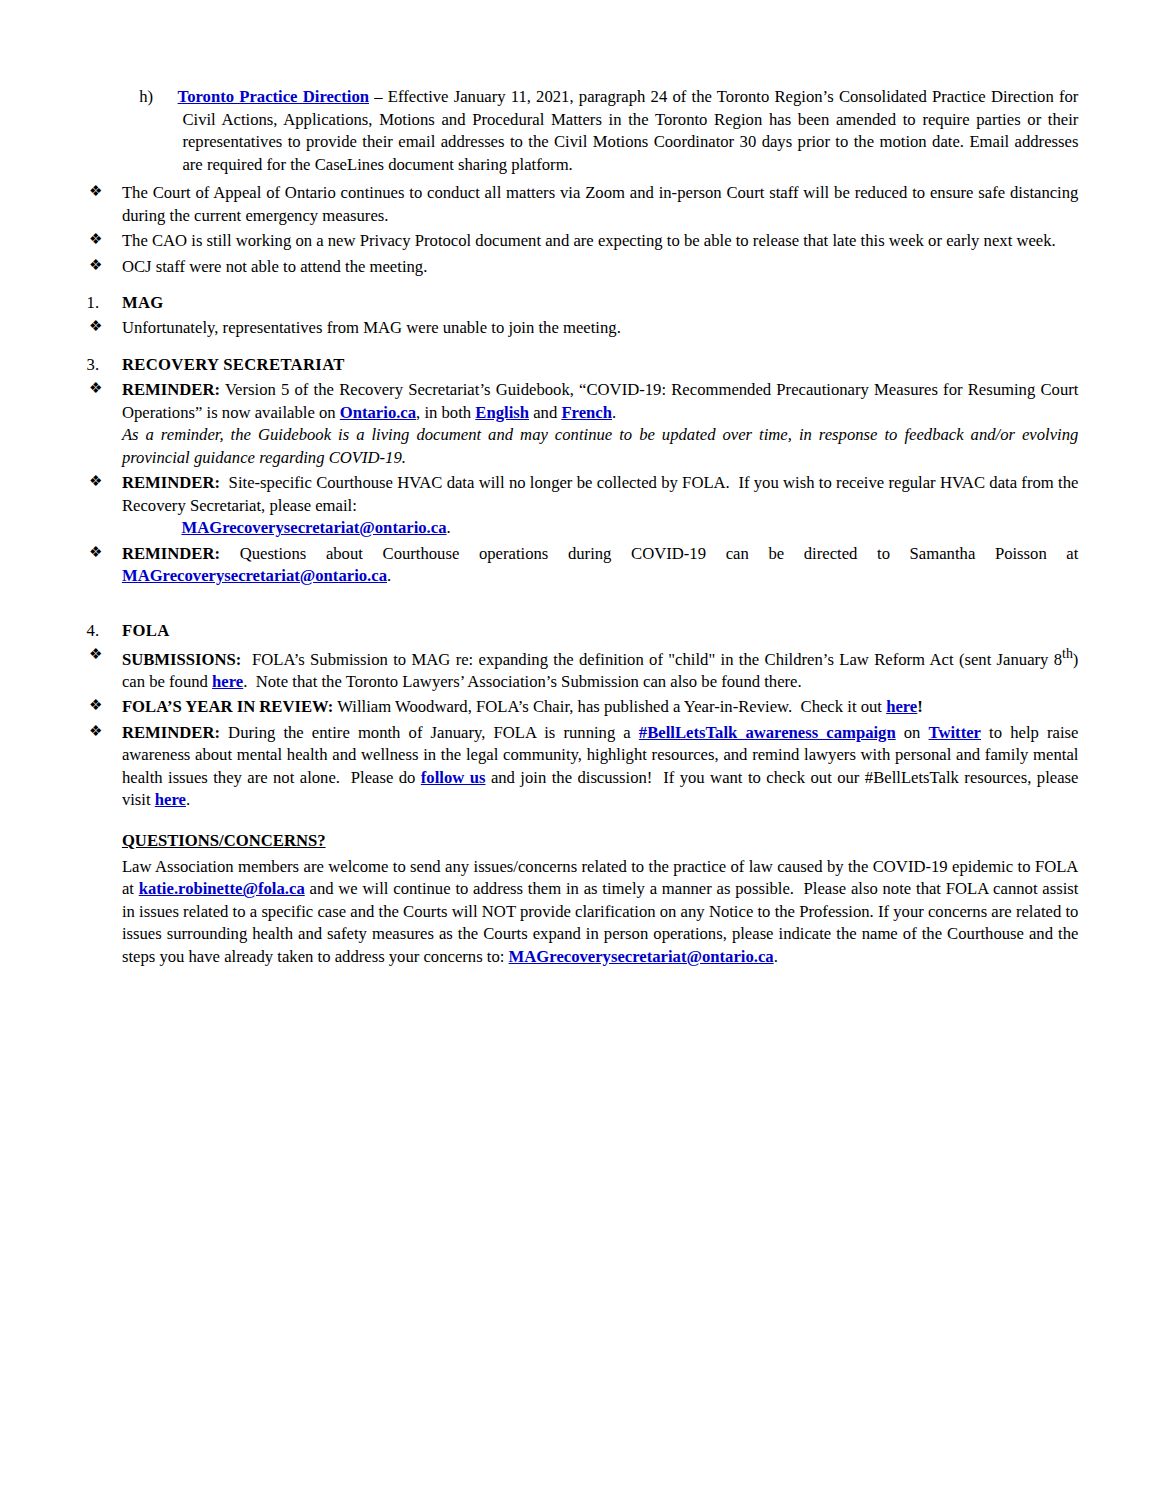h) Toronto Practice Direction – Effective January 11, 2021, paragraph 24 of the Toronto Region’s Consolidated Practice Direction for Civil Actions, Applications, Motions and Procedural Matters in the Toronto Region has been amended to require parties or their representatives to provide their email addresses to the Civil Motions Coordinator 30 days prior to the motion date. Email addresses are required for the CaseLines document sharing platform.
The Court of Appeal of Ontario continues to conduct all matters via Zoom and in-person Court staff will be reduced to ensure safe distancing during the current emergency measures.
The CAO is still working on a new Privacy Protocol document and are expecting to be able to release that late this week or early next week.
OCJ staff were not able to attend the meeting.
MAG
Unfortunately, representatives from MAG were unable to join the meeting.
Recovery Secretariat
REMINDER: Version 5 of the Recovery Secretariat’s Guidebook, “COVID-19: Recommended Precautionary Measures for Resuming Court Operations” is now available on Ontario.ca, in both English and French.
As a reminder, the Guidebook is a living document and may continue to be updated over time, in response to feedback and/or evolving provincial guidance regarding COVID-19.
REMINDER: Site-specific Courthouse HVAC data will no longer be collected by FOLA. If you wish to receive regular HVAC data from the Recovery Secretariat, please email:
MAGrecoverysecretariat@ontario.ca.
REMINDER: Questions about Courthouse operations during COVID-19 can be directed to Samantha Poisson at MAGrecoverysecretariat@ontario.ca.
FOLA
SUBMISSIONS: FOLA’s Submission to MAG re: expanding the definition of "child" in the Children’s Law Reform Act (sent January 8th) can be found here. Note that the Toronto Lawyers’ Association’s Submission can also be found there.
FOLA’S YEAR IN REVIEW: William Woodward, FOLA’s Chair, has published a Year-in-Review. Check it out here!
REMINDER: During the entire month of January, FOLA is running a #BellLetsTalk awareness campaign on Twitter to help raise awareness about mental health and wellness in the legal community, highlight resources, and remind lawyers with personal and family mental health issues they are not alone. Please do follow us and join the discussion! If you want to check out our #BellLetsTalk resources, please visit here.
QUESTIONS/CONCERNS?
Law Association members are welcome to send any issues/concerns related to the practice of law caused by the COVID-19 epidemic to FOLA at katie.robinette@fola.ca and we will continue to address them in as timely a manner as possible. Please also note that FOLA cannot assist in issues related to a specific case and the Courts will NOT provide clarification on any Notice to the Profession. If your concerns are related to issues surrounding health and safety measures as the Courts expand in person operations, please indicate the name of the Courthouse and the steps you have already taken to address your concerns to: MAGrecoverysecretariat@ontario.ca.